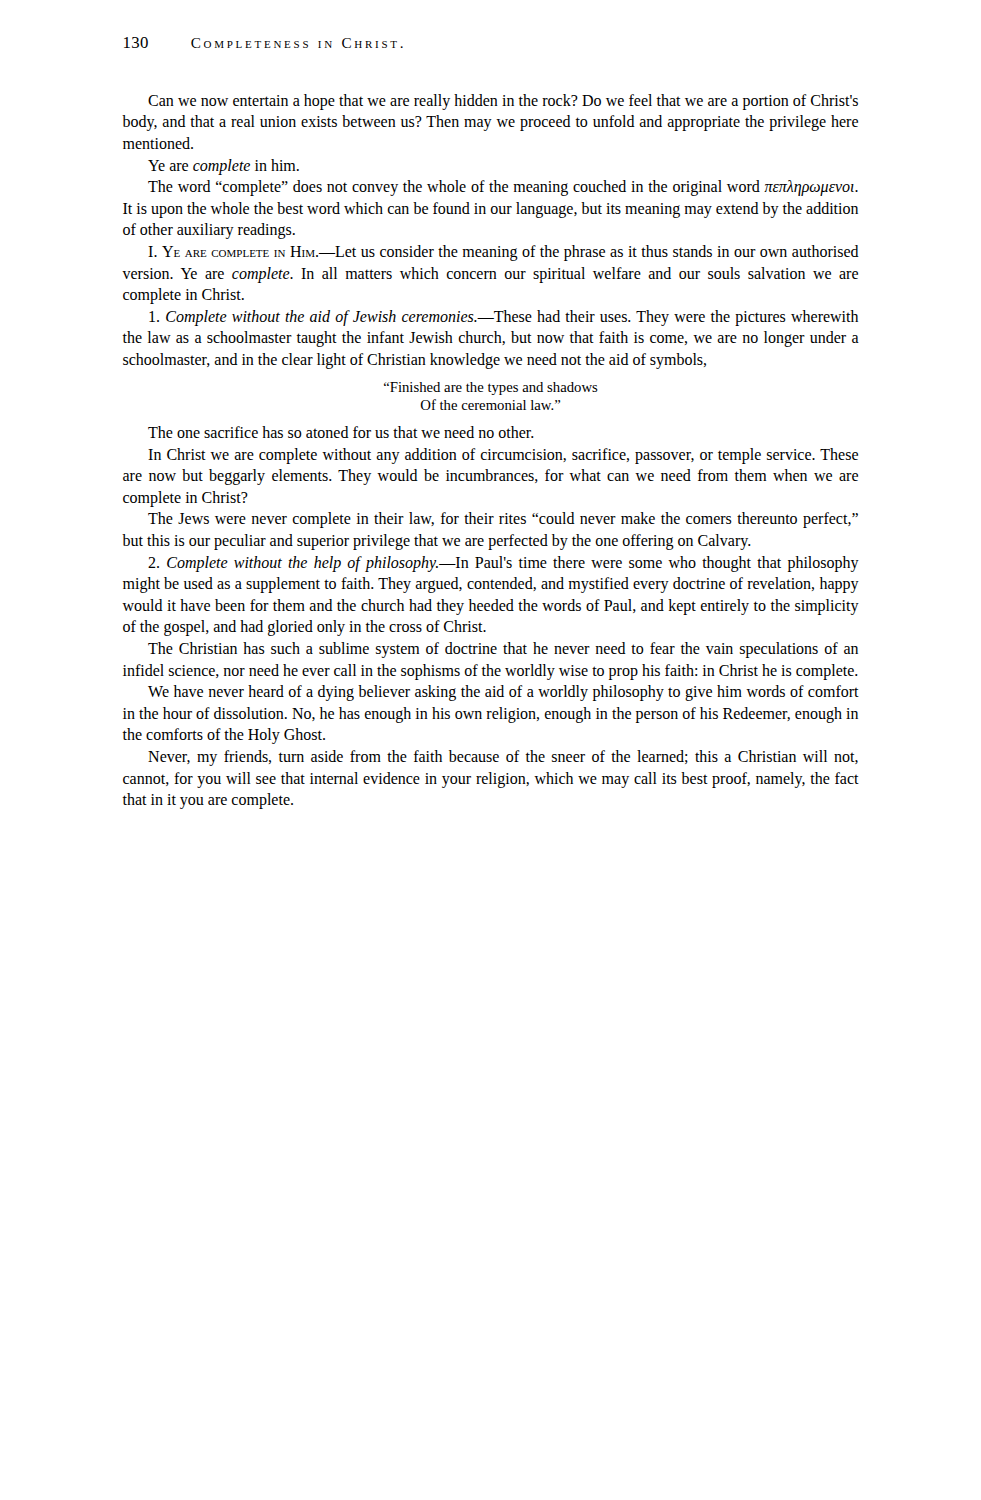130 Completeness in Christ.
Can we now entertain a hope that we are really hidden in the rock? Do we feel that we are a portion of Christ's body, and that a real union exists between us? Then may we proceed to unfold and appropriate the privilege here mentioned.
Ye are complete in him.
The word “complete” does not convey the whole of the meaning couched in the original word πεπληρωμενοι. It is upon the whole the best word which can be found in our language, but its meaning may extend by the addition of other auxiliary readings.
I. Ye are complete in Him.—Let us consider the meaning of the phrase as it thus stands in our own authorised version. Ye are complete. In all matters which concern our spiritual welfare and our souls salvation we are complete in Christ.
1. Complete without the aid of Jewish ceremonies.—These had their uses. They were the pictures wherewith the law as a schoolmaster taught the infant Jewish church, but now that faith is come, we are no longer under a schoolmaster, and in the clear light of Christian knowledge we need not the aid of symbols,
“Finished are the types and shadowsOf the ceremonial law.”
The one sacrifice has so atoned for us that we need no other.
In Christ we are complete without any addition of circumcision, sacrifice, passover, or temple service. These are now but beggarly elements. They would be incumbrances, for what can we need from them when we are complete in Christ?
The Jews were never complete in their law, for their rites “could never make the comers thereunto perfect,” but this is our peculiar and superior privilege that we are perfected by the one offering on Calvary.
2. Complete without the help of philosophy.—In Paul's time there were some who thought that philosophy might be used as a supplement to faith. They argued, contended, and mystified every doctrine of revelation, happy would it have been for them and the church had they heeded the words of Paul, and kept entirely to the simplicity of the gospel, and had gloried only in the cross of Christ.
The Christian has such a sublime system of doctrine that he never need to fear the vain speculations of an infidel science, nor need he ever call in the sophisms of the worldly wise to prop his faith: in Christ he is complete.
We have never heard of a dying believer asking the aid of a worldly philosophy to give him words of comfort in the hour of dissolution. No, he has enough in his own religion, enough in the person of his Redeemer, enough in the comforts of the Holy Ghost.
Never, my friends, turn aside from the faith because of the sneer of the learned; this a Christian will not, cannot, for you will see that internal evidence in your religion, which we may call its best proof, namely, the fact that in it you are complete.